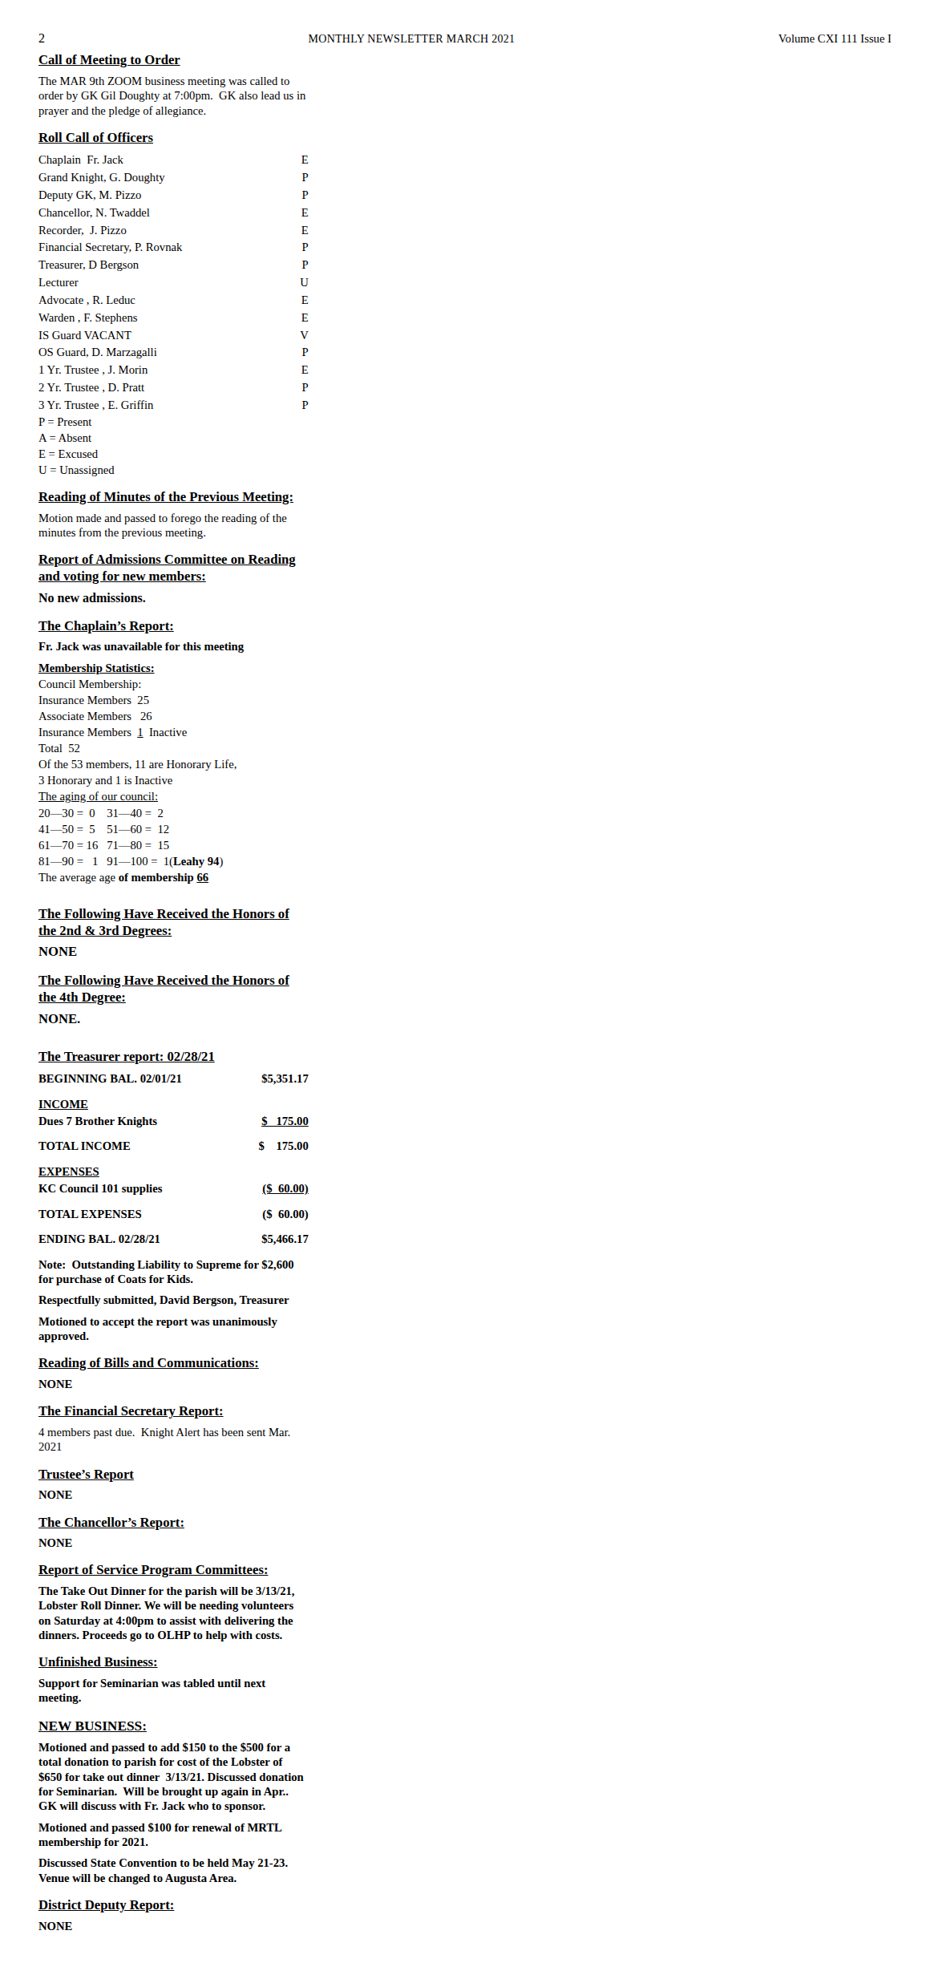2 MONTHLY NEWSLETTER MARCH 2021 Volume CXI 111 Issue I
Call of Meeting to Order
The MAR 9th ZOOM business meeting was called to order by GK Gil Doughty at 7:00pm. GK also lead us in prayer and the pledge of allegiance.
Roll Call of Officers
| Chaplain Fr. Jack | E |
| Grand Knight, G. Doughty | P |
| Deputy GK, M. Pizzo | P |
| Chancellor, N. Twaddel | E |
| Recorder, J. Pizzo | E |
| Financial Secretary, P. Rovnak | P |
| Treasurer, D Bergson | P |
| Lecturer | U |
| Advocate , R. Leduc | E |
| Warden , F. Stephens | E |
| IS Guard VACANT | V |
| OS Guard, D. Marzagalli | P |
| 1 Yr. Trustee , J. Morin | E |
| 2 Yr. Trustee , D. Pratt | P |
| 3 Yr. Trustee , E. Griffin | P |
P = Present
A = Absent
E = Excused
U = Unassigned
Reading of Minutes of the Previous Meeting:
Motion made and passed to forego the reading of the minutes from the previous meeting.
Report of Admissions Committee on Reading and voting for new members:
No new admissions.
The Chaplain’s Report:
Fr. Jack was unavailable for this meeting
Membership Statistics:
Council Membership:
Insurance Members 25
Associate Members 26
Insurance Members 1 Inactive
Total 52
Of the 53 members, 11 are Honorary Life,
3 Honorary and 1 is Inactive
The aging of our council:
20—30 = 0 31—40 = 2
41—50 = 5 51—60 = 12
61—70 = 16 71—80 = 15
81—90 = 1 91—100 = 1(Leahy 94)
The average age of membership 66
The Following Have Received the Honors of the 2nd & 3rd Degrees:
NONE
The Following Have Received the Honors of the 4th Degree:
NONE.
The Treasurer report: 02/28/21
| BEGINNING BAL. 02/01/21 | $5,351.17 |
| INCOME | |
| Dues 7 Brother Knights | $ 175.00 |
| TOTAL INCOME | $ 175.00 |
| EXPENSES | |
| KC Council 101 supplies | ($ 60.00) |
| TOTAL EXPENSES | ($ 60.00) |
| ENDING BAL. 02/28/21 | $5,466.17 |
Note: Outstanding Liability to Supreme for $2,600 for purchase of Coats for Kids.
Respectfully submitted, David Bergson, Treasurer
Motioned to accept the report was unanimously approved.
Reading of Bills and Communications:
NONE
The Financial Secretary Report:
4 members past due. Knight Alert has been sent Mar. 2021
Trustee’s Report
NONE
The Chancellor’s Report:
NONE
Report of Service Program Committees:
The Take Out Dinner for the parish will be 3/13/21, Lobster Roll Dinner. We will be needing volunteers on Saturday at 4:00pm to assist with delivering the dinners. Proceeds go to OLHP to help with costs.
Unfinished Business:
Support for Seminarian was tabled until next meeting.
NEW BUSINESS:
Motioned and passed to add $150 to the $500 for a total donation to parish for cost of the Lobster of $650 for take out dinner 3/13/21. Discussed donation for Seminarian. Will be brought up again in Apr.. GK will discuss with Fr. Jack who to sponsor.
Motioned and passed $100 for renewal of MRTL membership for 2021.
Discussed State Convention to be held May 21-23. Venue will be changed to Augusta Area.
District Deputy Report:
NONE